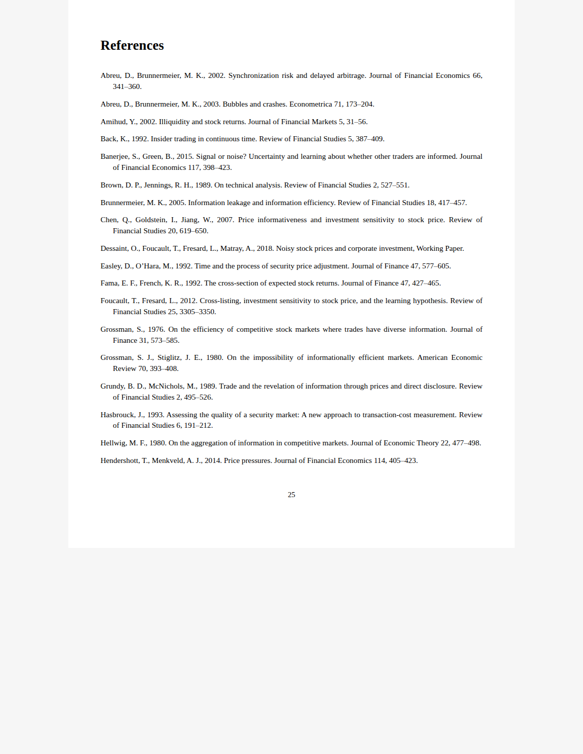References
Abreu, D., Brunnermeier, M. K., 2002. Synchronization risk and delayed arbitrage. Journal of Financial Economics 66, 341–360.
Abreu, D., Brunnermeier, M. K., 2003. Bubbles and crashes. Econometrica 71, 173–204.
Amihud, Y., 2002. Illiquidity and stock returns. Journal of Financial Markets 5, 31–56.
Back, K., 1992. Insider trading in continuous time. Review of Financial Studies 5, 387–409.
Banerjee, S., Green, B., 2015. Signal or noise? Uncertainty and learning about whether other traders are informed. Journal of Financial Economics 117, 398–423.
Brown, D. P., Jennings, R. H., 1989. On technical analysis. Review of Financial Studies 2, 527–551.
Brunnermeier, M. K., 2005. Information leakage and information efficiency. Review of Financial Studies 18, 417–457.
Chen, Q., Goldstein, I., Jiang, W., 2007. Price informativeness and investment sensitivity to stock price. Review of Financial Studies 20, 619–650.
Dessaint, O., Foucault, T., Fresard, L., Matray, A., 2018. Noisy stock prices and corporate investment, Working Paper.
Easley, D., O’Hara, M., 1992. Time and the process of security price adjustment. Journal of Finance 47, 577–605.
Fama, E. F., French, K. R., 1992. The cross-section of expected stock returns. Journal of Finance 47, 427–465.
Foucault, T., Fresard, L., 2012. Cross-listing, investment sensitivity to stock price, and the learning hypothesis. Review of Financial Studies 25, 3305–3350.
Grossman, S., 1976. On the efficiency of competitive stock markets where trades have diverse information. Journal of Finance 31, 573–585.
Grossman, S. J., Stiglitz, J. E., 1980. On the impossibility of informationally efficient markets. American Economic Review 70, 393–408.
Grundy, B. D., McNichols, M., 1989. Trade and the revelation of information through prices and direct disclosure. Review of Financial Studies 2, 495–526.
Hasbrouck, J., 1993. Assessing the quality of a security market: A new approach to transaction-cost measurement. Review of Financial Studies 6, 191–212.
Hellwig, M. F., 1980. On the aggregation of information in competitive markets. Journal of Economic Theory 22, 477–498.
Hendershott, T., Menkveld, A. J., 2014. Price pressures. Journal of Financial Economics 114, 405–423.
25